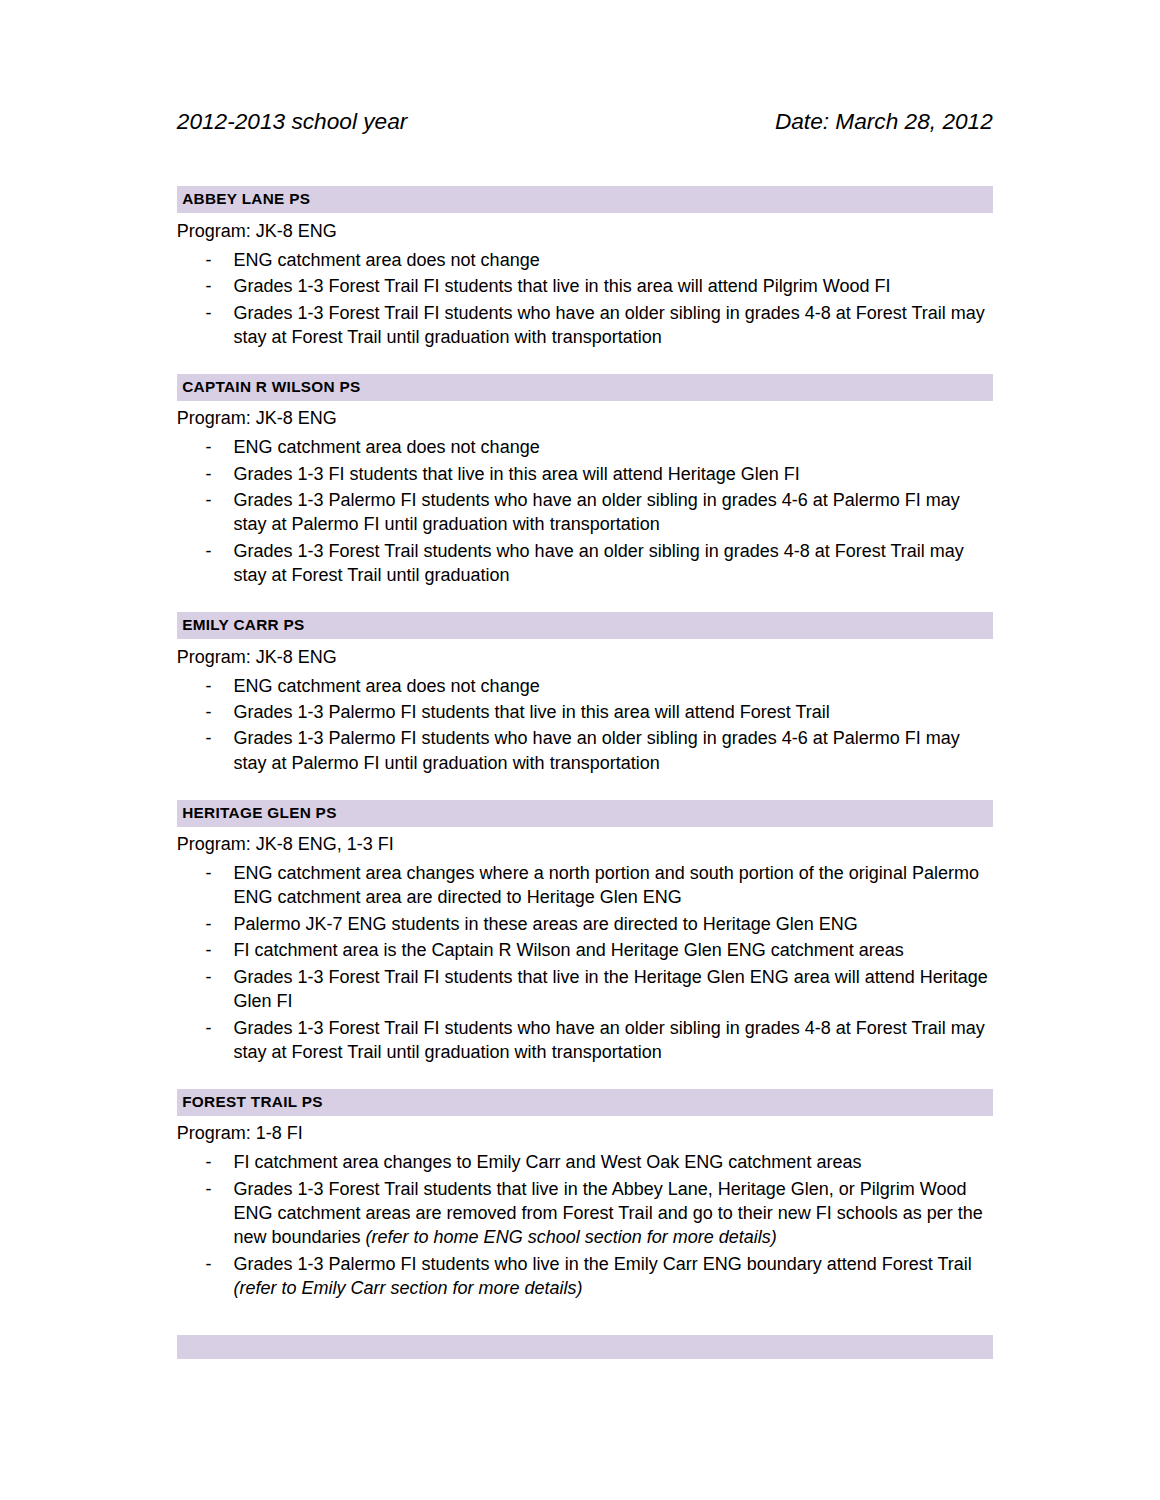2012-2013 school year Date: March 28, 2012
Abbey Lane PS
Program: JK-8 ENG
ENG catchment area does not change
Grades 1-3 Forest Trail FI students that live in this area will attend Pilgrim Wood FI
Grades 1-3 Forest Trail FI students who have an older sibling in grades 4-8 at Forest Trail may stay at Forest Trail until graduation with transportation
Captain R Wilson PS
Program: JK-8 ENG
ENG catchment area does not change
Grades 1-3 FI students that live in this area will attend Heritage Glen FI
Grades 1-3 Palermo FI students who have an older sibling in grades 4-6 at Palermo FI may stay at Palermo FI until graduation with transportation
Grades 1-3 Forest Trail students who have an older sibling in grades 4-8 at Forest Trail may stay at Forest Trail until graduation
Emily Carr PS
Program: JK-8 ENG
ENG catchment area does not change
Grades 1-3 Palermo FI students that live in this area will attend Forest Trail
Grades 1-3 Palermo FI students who have an older sibling in grades 4-6 at Palermo FI may stay at Palermo FI until graduation with transportation
Heritage Glen PS
Program: JK-8 ENG, 1-3 FI
ENG catchment area changes where a north portion and south portion of the original Palermo ENG catchment area are directed to Heritage Glen ENG
Palermo JK-7 ENG students in these areas are directed to Heritage Glen ENG
FI catchment area is the Captain R Wilson and Heritage Glen ENG catchment areas
Grades 1-3 Forest Trail FI students that live in the Heritage Glen ENG area will attend Heritage Glen FI
Grades 1-3 Forest Trail FI students who have an older sibling in grades 4-8 at Forest Trail may stay at Forest Trail until graduation with transportation
Forest Trail PS
Program: 1-8 FI
FI catchment area changes to Emily Carr and West Oak ENG catchment areas
Grades 1-3 Forest Trail students that live in the Abbey Lane, Heritage Glen, or Pilgrim Wood ENG catchment areas are removed from Forest Trail and go to their new FI schools as per the new boundaries (refer to home ENG school section for more details)
Grades 1-3 Palermo FI students who live in the Emily Carr ENG boundary attend Forest Trail (refer to Emily Carr section for more details)